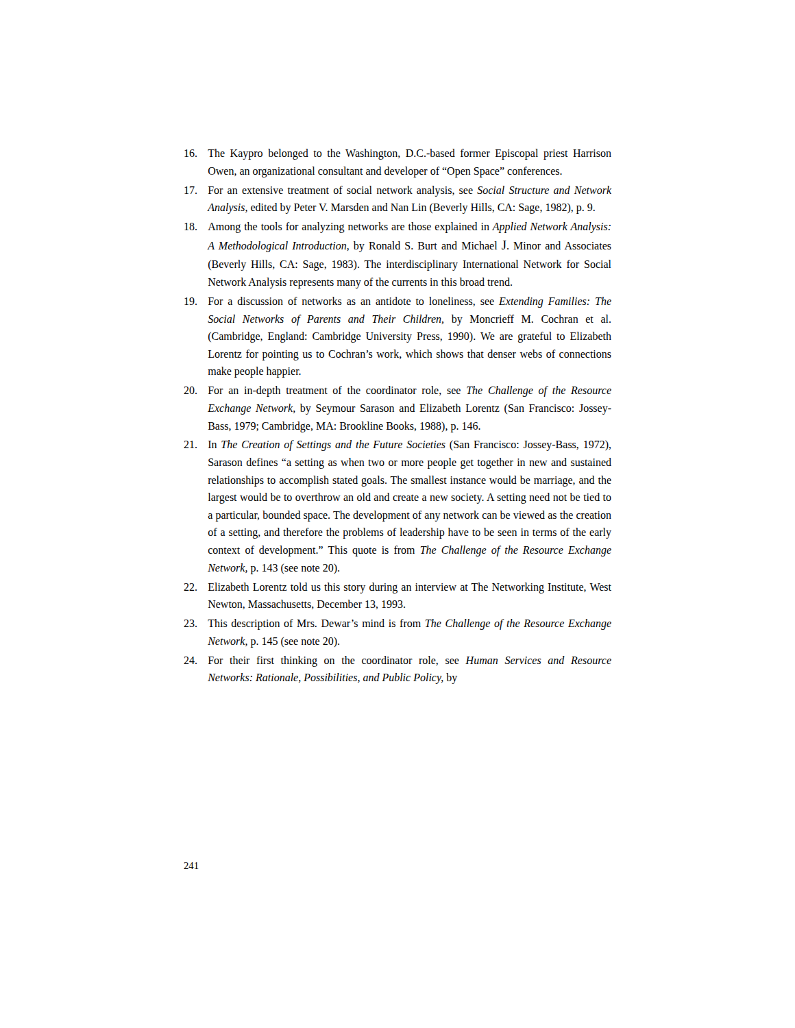16. The Kaypro belonged to the Washington, D.C.-based former Episcopal priest Harrison Owen, an organizational consultant and developer of “Open Space” conferences.
17. For an extensive treatment of social network analysis, see Social Structure and Network Analysis, edited by Peter V. Marsden and Nan Lin (Beverly Hills, CA: Sage, 1982), p. 9.
18. Among the tools for analyzing networks are those explained in Applied Network Analysis: A Methodological Introduction, by Ronald S. Burt and Michael J. Minor and Associates (Beverly Hills, CA: Sage, 1983). The interdisciplinary International Network for Social Network Analysis represents many of the currents in this broad trend.
19. For a discussion of networks as an antidote to loneliness, see Extending Families: The Social Networks of Parents and Their Children, by Moncrieff M. Cochran et al. (Cambridge, England: Cambridge University Press, 1990). We are grateful to Elizabeth Lorentz for pointing us to Cochran’s work, which shows that denser webs of connections make people happier.
20. For an in-depth treatment of the coordinator role, see The Challenge of the Resource Exchange Network, by Seymour Sarason and Elizabeth Lorentz (San Francisco: Jossey-Bass, 1979; Cambridge, MA: Brookline Books, 1988), p. 146.
21. In The Creation of Settings and the Future Societies (San Francisco: Jossey-Bass, 1972), Sarason defines “a setting as when two or more people get together in new and sustained relationships to accomplish stated goals. The smallest instance would be marriage, and the largest would be to overthrow an old and create a new society. A setting need not be tied to a particular, bounded space. The development of any network can be viewed as the creation of a setting, and therefore the problems of leadership have to be seen in terms of the early context of development.” This quote is from The Challenge of the Resource Exchange Network, p. 143 (see note 20).
22. Elizabeth Lorentz told us this story during an interview at The Networking Institute, West Newton, Massachusetts, December 13, 1993.
23. This description of Mrs. Dewar’s mind is from The Challenge of the Resource Exchange Network, p. 145 (see note 20).
24. For their first thinking on the coordinator role, see Human Services and Resource Networks: Rationale, Possibilities, and Public Policy, by
241